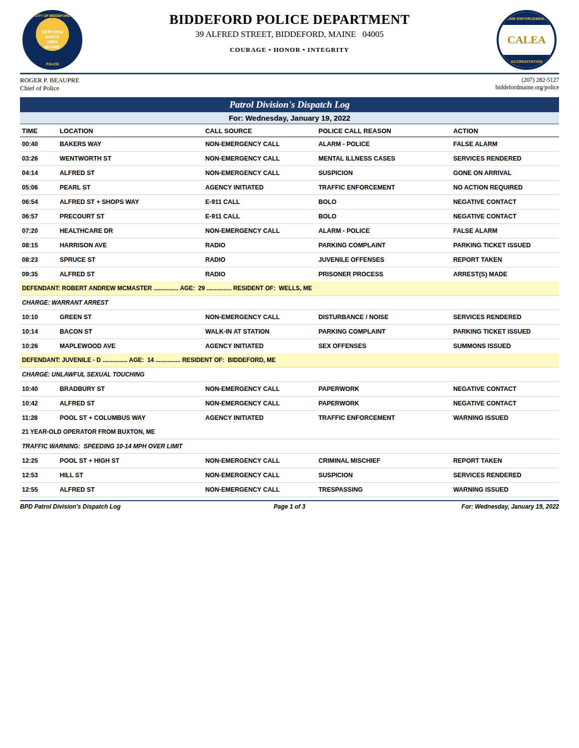CITY OF BIDDEFORD
SERVING
SINCE
1855
MAINE
POLICE
BIDDEFORD POLICE DEPARTMENT
39 ALFRED STREET, BIDDEFORD, MAINE 04005
COURAGE • HONOR • INTEGRITY
LAW ENFORCEMENT
CALEA
ACCREDITATION
ROGER P. BEAUPRE
Chief of Police
(207) 282-5127
biddefordmaine.org/police
Patrol Division's Dispatch Log
For: Wednesday, January 19, 2022
| TIME | LOCATION | CALL SOURCE | POLICE CALL REASON | ACTION |
| --- | --- | --- | --- | --- |
| 00:40 | BAKERS WAY | NON-EMERGENCY CALL | ALARM - POLICE | FALSE ALARM |
| 03:26 | WENTWORTH ST | NON-EMERGENCY CALL | MENTAL ILLNESS CASES | SERVICES RENDERED |
| 04:14 | ALFRED ST | NON-EMERGENCY CALL | SUSPICION | GONE ON ARRIVAL |
| 05:06 | PEARL ST | AGENCY INITIATED | TRAFFIC ENFORCEMENT | NO ACTION REQUIRED |
| 06:54 | ALFRED ST + SHOPS WAY | E-911 CALL | BOLO | NEGATIVE CONTACT |
| 06:57 | PRECOURT ST | E-911 CALL | BOLO | NEGATIVE CONTACT |
| 07:20 | HEALTHCARE DR | NON-EMERGENCY CALL | ALARM - POLICE | FALSE ALARM |
| 08:15 | HARRISON AVE | RADIO | PARKING COMPLAINT | PARKING TICKET ISSUED |
| 08:23 | SPRUCE ST | RADIO | JUVENILE OFFENSES | REPORT TAKEN |
| 09:35 | ALFRED ST | RADIO | PRISONER PROCESS | ARREST(S) MADE |
| DEFENDANT: ROBERT ANDREW MCMASTER ............... AGE: 29 ............... RESIDENT OF: WELLS, ME |
| CHARGE: WARRANT ARREST |
| 10:10 | GREEN ST | NON-EMERGENCY CALL | DISTURBANCE / NOISE | SERVICES RENDERED |
| 10:14 | BACON ST | WALK-IN AT STATION | PARKING COMPLAINT | PARKING TICKET ISSUED |
| 10:26 | MAPLEWOOD AVE | AGENCY INITIATED | SEX OFFENSES | SUMMONS ISSUED |
| DEFENDANT: JUVENILE - D ............... AGE: 14 ............... RESIDENT OF: BIDDEFORD, ME |
| CHARGE: UNLAWFUL SEXUAL TOUCHING |
| 10:40 | BRADBURY ST | NON-EMERGENCY CALL | PAPERWORK | NEGATIVE CONTACT |
| 10:42 | ALFRED ST | NON-EMERGENCY CALL | PAPERWORK | NEGATIVE CONTACT |
| 11:28 | POOL ST + COLUMBUS WAY | AGENCY INITIATED | TRAFFIC ENFORCEMENT | WARNING ISSUED |
| 21 YEAR-OLD OPERATOR FROM BUXTON, ME |
| TRAFFIC WARNING: SPEEDING 10-14 MPH OVER LIMIT |
| 12:25 | POOL ST + HIGH ST | NON-EMERGENCY CALL | CRIMINAL MISCHIEF | REPORT TAKEN |
| 12:53 | HILL ST | NON-EMERGENCY CALL | SUSPICION | SERVICES RENDERED |
| 12:55 | ALFRED ST | NON-EMERGENCY CALL | TRESPASSING | WARNING ISSUED |
BPD Patrol Division's Dispatch Log
Page 1 of 3
For: Wednesday, January 19, 2022